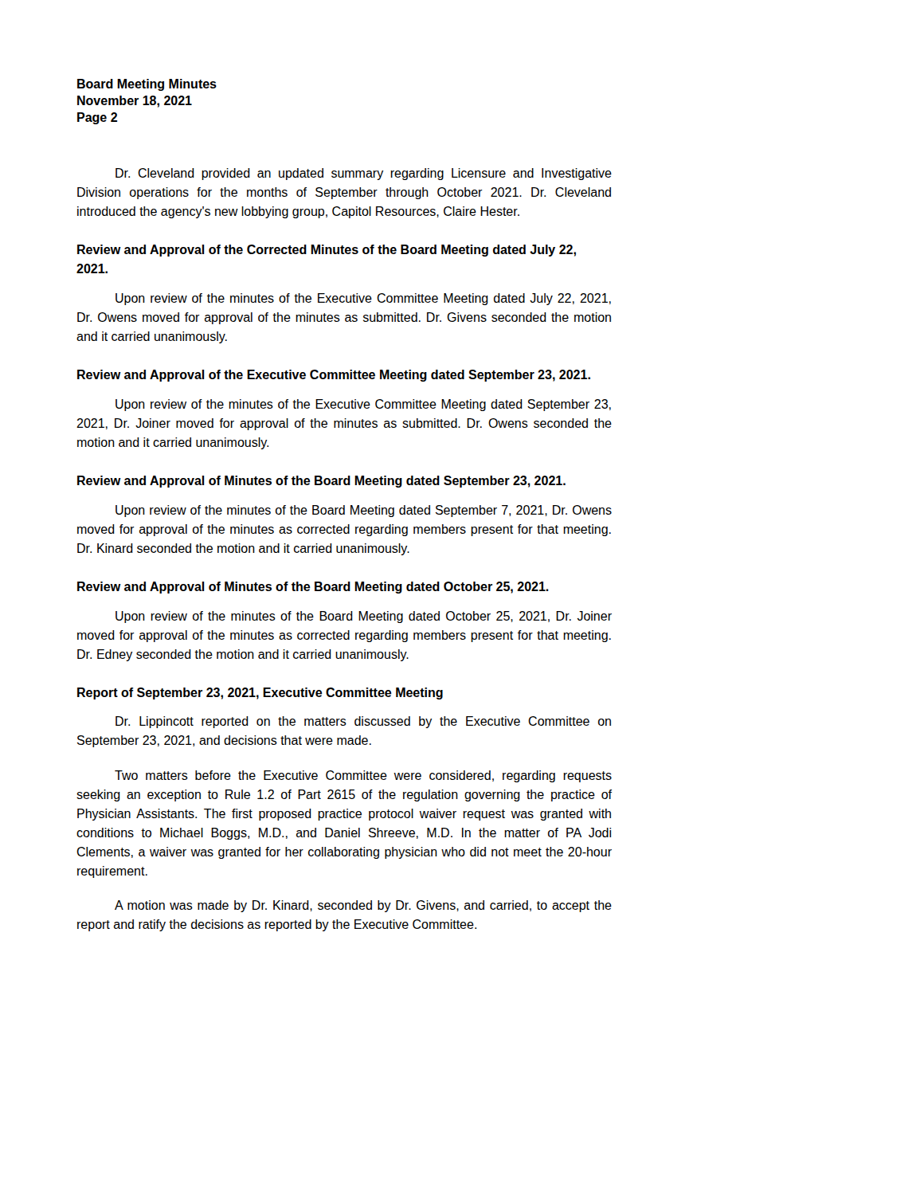Board Meeting Minutes
November 18, 2021
Page 2
Dr. Cleveland provided an updated summary regarding Licensure and Investigative Division operations for the months of September through October 2021. Dr. Cleveland introduced the agency's new lobbying group, Capitol Resources, Claire Hester.
Review and Approval of the Corrected Minutes of the Board Meeting dated July 22, 2021.
Upon review of the minutes of the Executive Committee Meeting dated July 22, 2021, Dr. Owens moved for approval of the minutes as submitted. Dr. Givens seconded the motion and it carried unanimously.
Review and Approval of the Executive Committee Meeting dated September 23, 2021.
Upon review of the minutes of the Executive Committee Meeting dated September 23, 2021, Dr. Joiner moved for approval of the minutes as submitted. Dr. Owens seconded the motion and it carried unanimously.
Review and Approval of Minutes of the Board Meeting dated September 23, 2021.
Upon review of the minutes of the Board Meeting dated September 7, 2021, Dr. Owens moved for approval of the minutes as corrected regarding members present for that meeting. Dr. Kinard seconded the motion and it carried unanimously.
Review and Approval of Minutes of the Board Meeting dated October 25, 2021.
Upon review of the minutes of the Board Meeting dated October 25, 2021, Dr. Joiner moved for approval of the minutes as corrected regarding members present for that meeting. Dr. Edney seconded the motion and it carried unanimously.
Report of September 23, 2021, Executive Committee Meeting
Dr. Lippincott reported on the matters discussed by the Executive Committee on September 23, 2021, and decisions that were made.
Two matters before the Executive Committee were considered, regarding requests seeking an exception to Rule 1.2 of Part 2615 of the regulation governing the practice of Physician Assistants. The first proposed practice protocol waiver request was granted with conditions to Michael Boggs, M.D., and Daniel Shreeve, M.D. In the matter of PA Jodi Clements, a waiver was granted for her collaborating physician who did not meet the 20-hour requirement.
A motion was made by Dr. Kinard, seconded by Dr. Givens, and carried, to accept the report and ratify the decisions as reported by the Executive Committee.